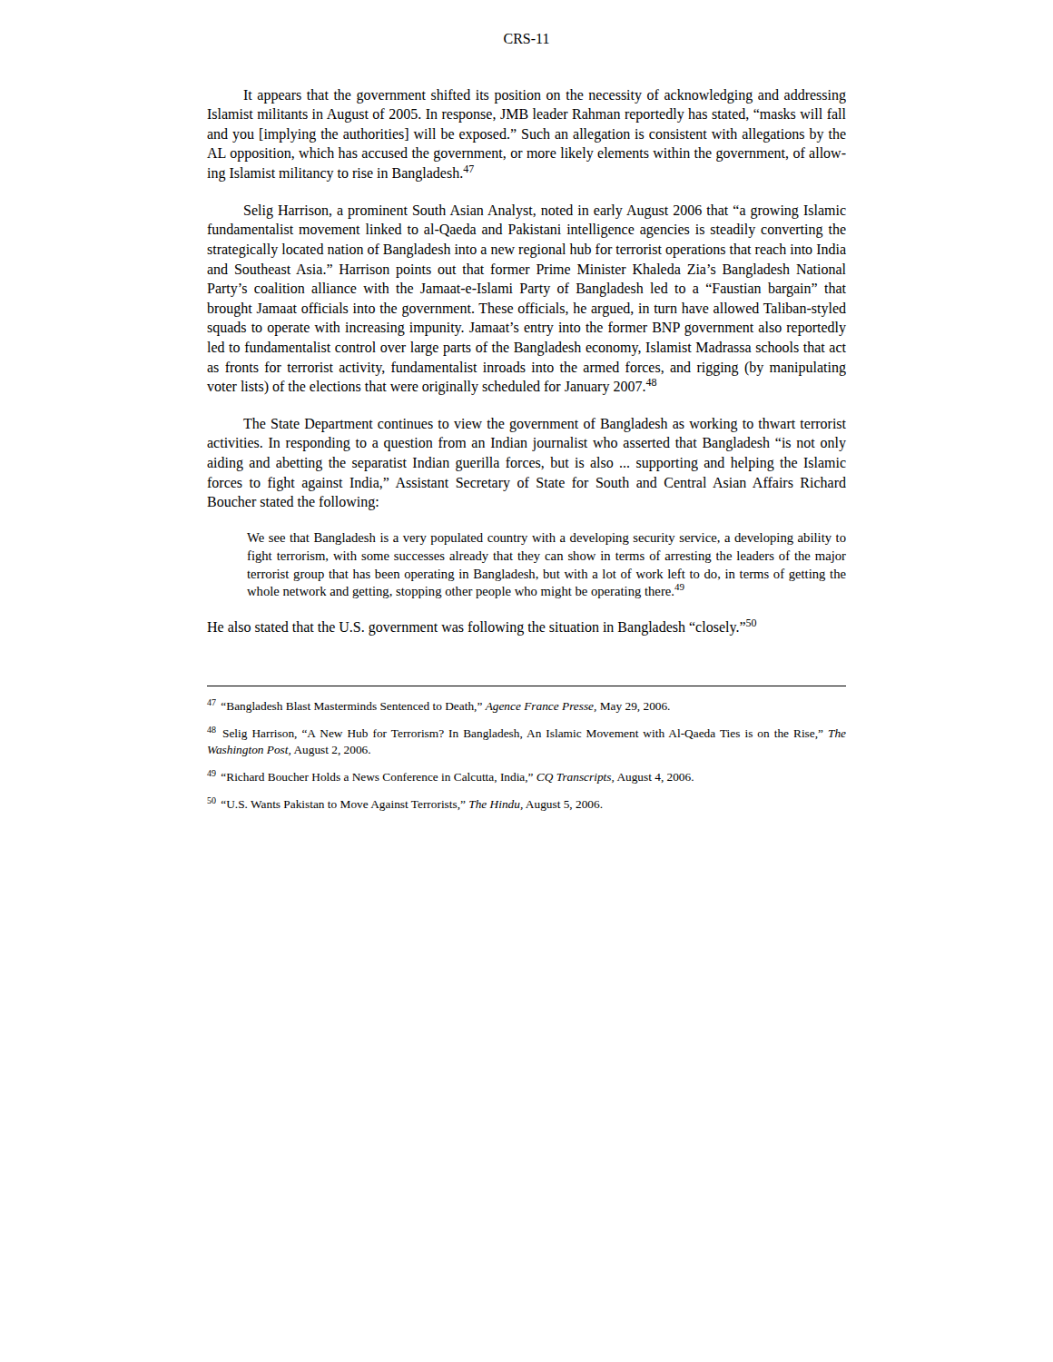CRS-11
It appears that the government shifted its position on the necessity of acknowledging and addressing Islamist militants in August of 2005. In response, JMB leader Rahman reportedly has stated, “masks will fall and you [implying the authorities] will be exposed.” Such an allegation is consistent with allegations by the AL opposition, which has accused the government, or more likely elements within the government, of allowing Islamist militancy to rise in Bangladesh.47
Selig Harrison, a prominent South Asian Analyst, noted in early August 2006 that “a growing Islamic fundamentalist movement linked to al-Qaeda and Pakistani intelligence agencies is steadily converting the strategically located nation of Bangladesh into a new regional hub for terrorist operations that reach into India and Southeast Asia.” Harrison points out that former Prime Minister Khaleda Zia’s Bangladesh National Party’s coalition alliance with the Jamaat-e-Islami Party of Bangladesh led to a “Faustian bargain” that brought Jamaat officials into the government. These officials, he argued, in turn have allowed Taliban-styled squads to operate with increasing impunity. Jamaat’s entry into the former BNP government also reportedly led to fundamentalist control over large parts of the Bangladesh economy, Islamist Madrassa schools that act as fronts for terrorist activity, fundamentalist inroads into the armed forces, and rigging (by manipulating voter lists) of the elections that were originally scheduled for January 2007.48
The State Department continues to view the government of Bangladesh as working to thwart terrorist activities. In responding to a question from an Indian journalist who asserted that Bangladesh “is not only aiding and abetting the separatist Indian guerilla forces, but is also ... supporting and helping the Islamic forces to fight against India,” Assistant Secretary of State for South and Central Asian Affairs Richard Boucher stated the following:
We see that Bangladesh is a very populated country with a developing security service, a developing ability to fight terrorism, with some successes already that they can show in terms of arresting the leaders of the major terrorist group that has been operating in Bangladesh, but with a lot of work left to do, in terms of getting the whole network and getting, stopping other people who might be operating there.49
He also stated that the U.S. government was following the situation in Bangladesh “closely.”50
47 “Bangladesh Blast Masterminds Sentenced to Death,” Agence France Presse, May 29, 2006.
48 Selig Harrison, “A New Hub for Terrorism? In Bangladesh, An Islamic Movement with Al-Qaeda Ties is on the Rise,” The Washington Post, August 2, 2006.
49 “Richard Boucher Holds a News Conference in Calcutta, India,” CQ Transcripts, August 4, 2006.
50 “U.S. Wants Pakistan to Move Against Terrorists,” The Hindu, August 5, 2006.